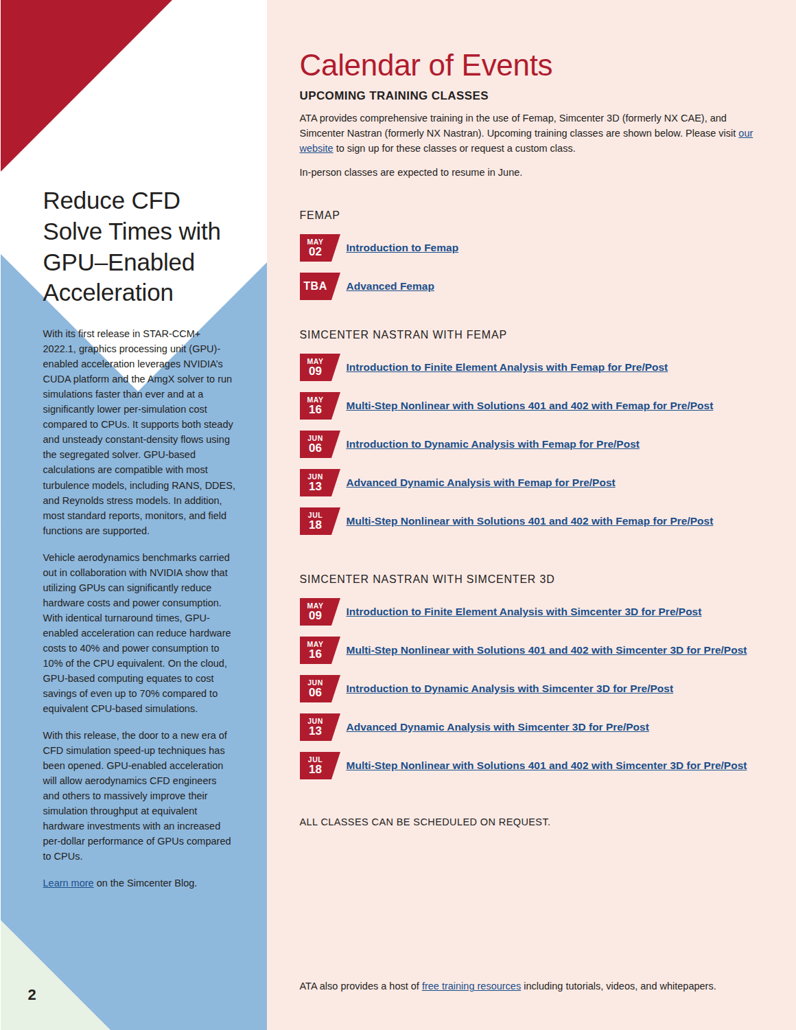Reduce CFD
Solve Times with
GPU–Enabled
Acceleration
With its first release in STAR-CCM+ 2022.1, graphics processing unit (GPU)-enabled acceleration leverages NVIDIA’s CUDA platform and the AmgX solver to run simulations faster than ever and at a significantly lower per-simulation cost compared to CPUs. It supports both steady and unsteady constant-density flows using the segregated solver. GPU-based calculations are compatible with most turbulence models, including RANS, DDES, and Reynolds stress models. In addition, most standard reports, monitors, and field functions are supported.
Vehicle aerodynamics benchmarks carried out in collaboration with NVIDIA show that utilizing GPUs can significantly reduce hardware costs and power consumption. With identical turnaround times, GPU-enabled acceleration can reduce hardware costs to 40% and power consumption to 10% of the CPU equivalent. On the cloud, GPU-based computing equates to cost savings of even up to 70% compared to equivalent CPU-based simulations.
With this release, the door to a new era of CFD simulation speed-up techniques has been opened. GPU-enabled acceleration will allow aerodynamics CFD engineers and others to massively improve their simulation throughput at equivalent hardware investments with an increased per-dollar performance of GPUs compared to CPUs.
Learn more on the Simcenter Blog.
2
Calendar of Events
UPCOMING TRAINING CLASSES
ATA provides comprehensive training in the use of Femap, Simcenter 3D (formerly NX CAE), and Simcenter Nastran (formerly NX Nastran). Upcoming training classes are shown below. Please visit our website to sign up for these classes or request a custom class.
In-person classes are expected to resume in June.
FEMAP
MAY 02 Introduction to Femap
TBA Advanced Femap
SIMCENTER NASTRAN WITH FEMAP
MAY 09 Introduction to Finite Element Analysis with Femap for Pre/Post
MAY 16 Multi-Step Nonlinear with Solutions 401 and 402 with Femap for Pre/Post
JUN 06 Introduction to Dynamic Analysis with Femap for Pre/Post
JUN 13 Advanced Dynamic Analysis with Femap for Pre/Post
JUL 18 Multi-Step Nonlinear with Solutions 401 and 402 with Femap for Pre/Post
SIMCENTER NASTRAN WITH SIMCENTER 3D
MAY 09 Introduction to Finite Element Analysis with Simcenter 3D for Pre/Post
MAY 16 Multi-Step Nonlinear with Solutions 401 and 402 with Simcenter 3D for Pre/Post
JUN 06 Introduction to Dynamic Analysis with Simcenter 3D for Pre/Post
JUN 13 Advanced Dynamic Analysis with Simcenter 3D for Pre/Post
JUL 18 Multi-Step Nonlinear with Solutions 401 and 402 with Simcenter 3D for Pre/Post
ALL CLASSES CAN BE SCHEDULED ON REQUEST.
ATA also provides a host of free training resources including tutorials, videos, and whitepapers.